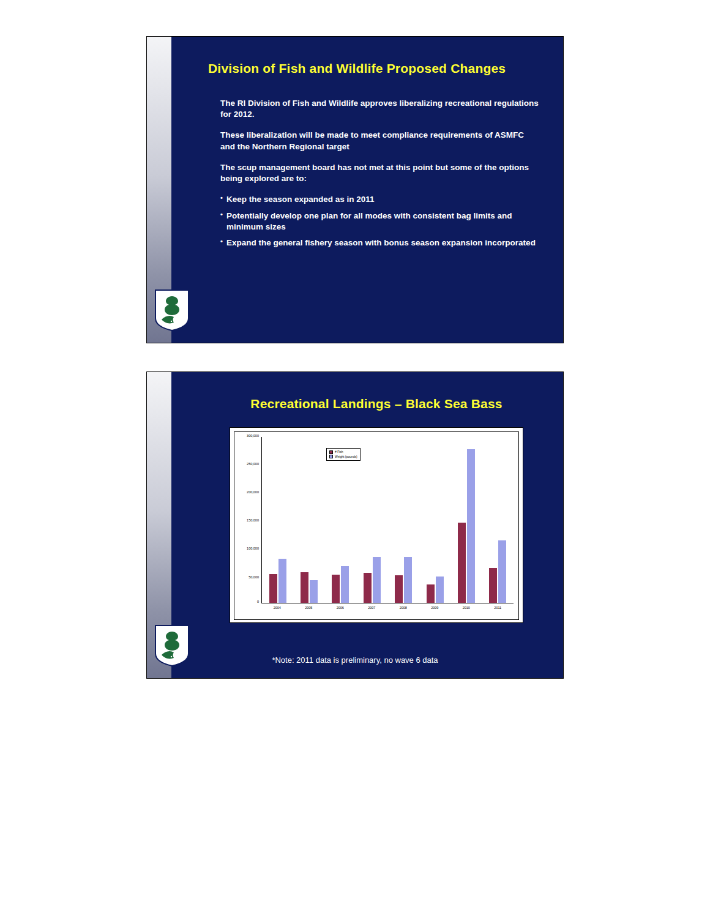Division of Fish and Wildlife Proposed Changes
The RI Division of Fish and Wildlife approves liberalizing recreational regulations for 2012.
These liberalization will be made to meet compliance requirements of ASMFC and the Northern Regional target
The scup management board has not met at this point but some of the options being explored are to:
Keep the season expanded as in 2011
Potentially develop one plan for all modes with consistent bag limits and minimum sizes
Expand the general fishery season with bonus season expansion incorporated
Recreational Landings – Black Sea Bass
300,000 250,000 200,000 150,000 100,000 50,000 0
# Fish
Weight (pounds)
2004 2005 2006 2007 2008 2009 2010 2011
*Note: 2011 data is preliminary, no wave 6 data